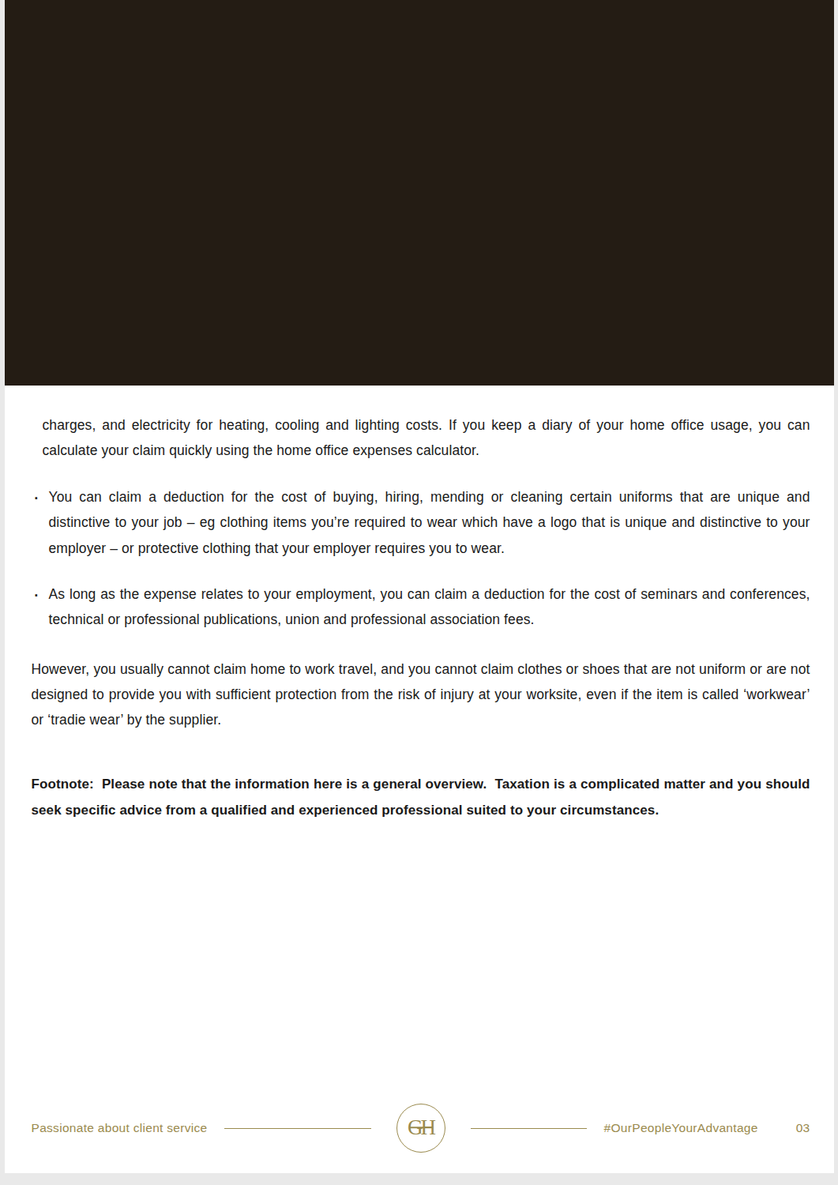charges, and electricity for heating, cooling and lighting costs. If you keep a diary of your home office usage, you can calculate your claim quickly using the home office expenses calculator.
You can claim a deduction for the cost of buying, hiring, mending or cleaning certain uniforms that are unique and distinctive to your job – eg clothing items you’re required to wear which have a logo that is unique and distinctive to your employer – or protective clothing that your employer requires you to wear.
As long as the expense relates to your employment, you can claim a deduction for the cost of seminars and conferences, technical or professional publications, union and professional association fees.
However, you usually cannot claim home to work travel, and you cannot claim clothes or shoes that are not uniform or are not designed to provide you with sufficient protection from the risk of injury at your worksite, even if the item is called ‘workwear’ or ‘tradie wear’ by the supplier.
Footnote: Please note that the information here is a general overview. Taxation is a complicated matter and you should seek specific advice from a qualified and experienced professional suited to your circumstances.
Passionate about client service
GH
#OurPeopleYourAdvantage 03